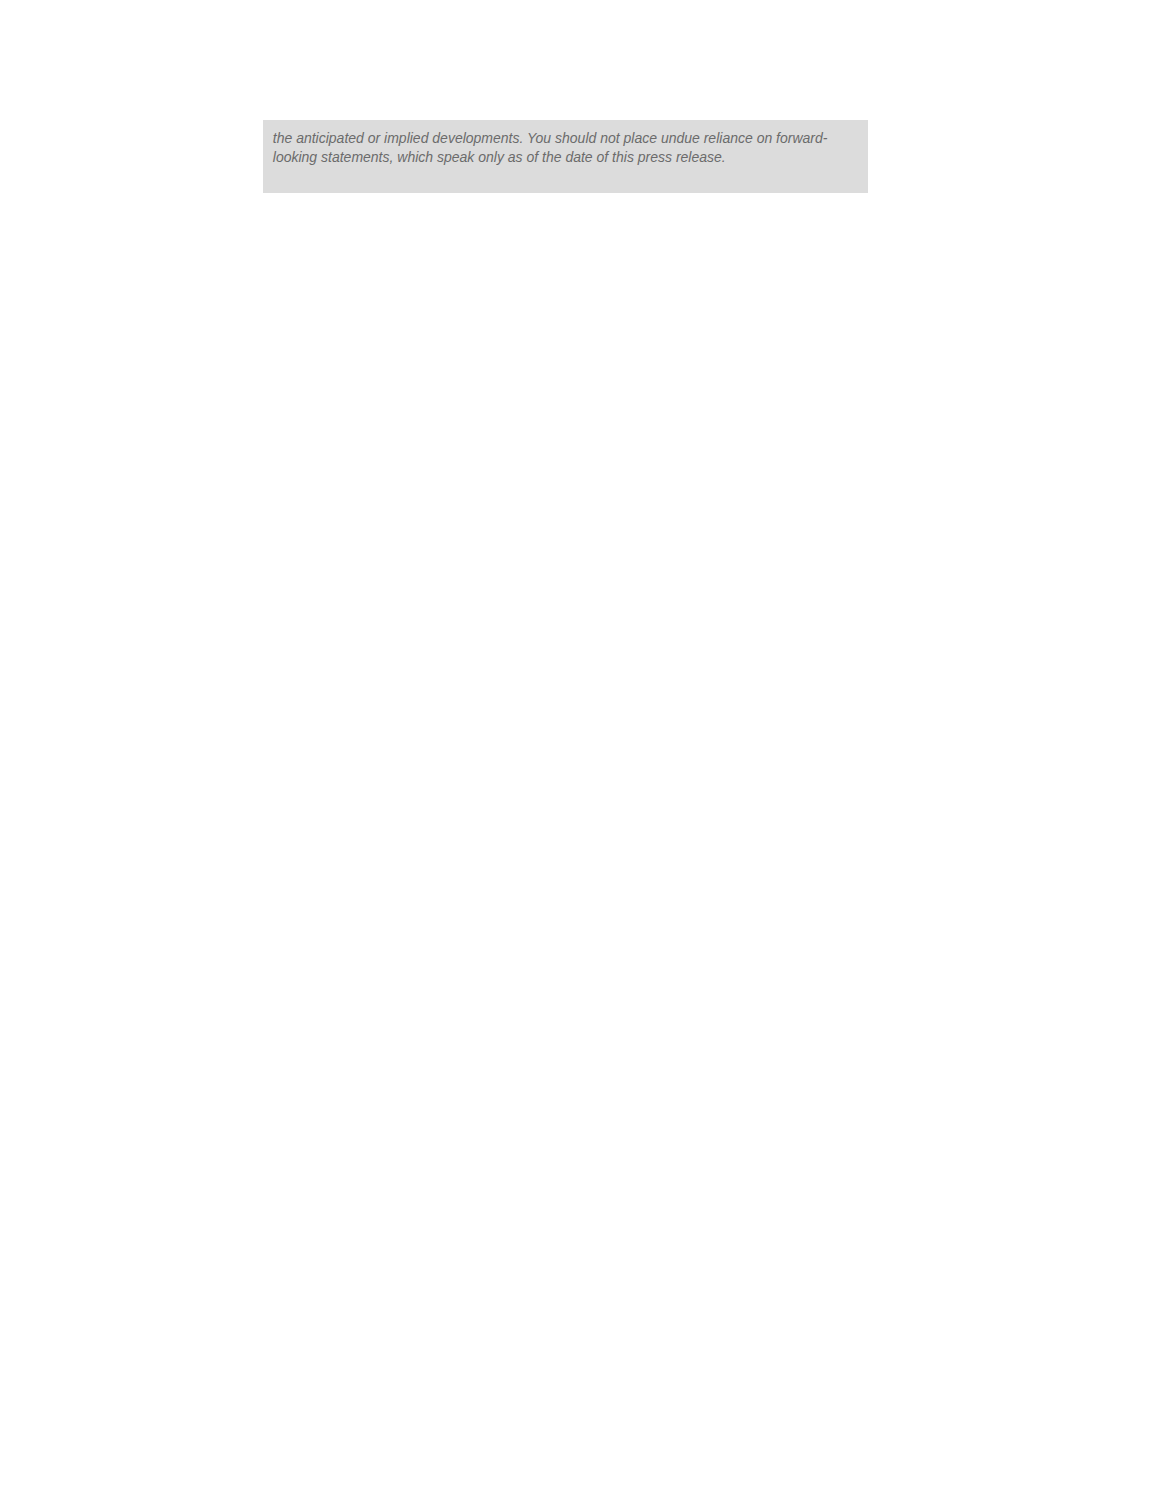the anticipated or implied developments. You should not place undue reliance on forward-looking statements, which speak only as of the date of this press release.